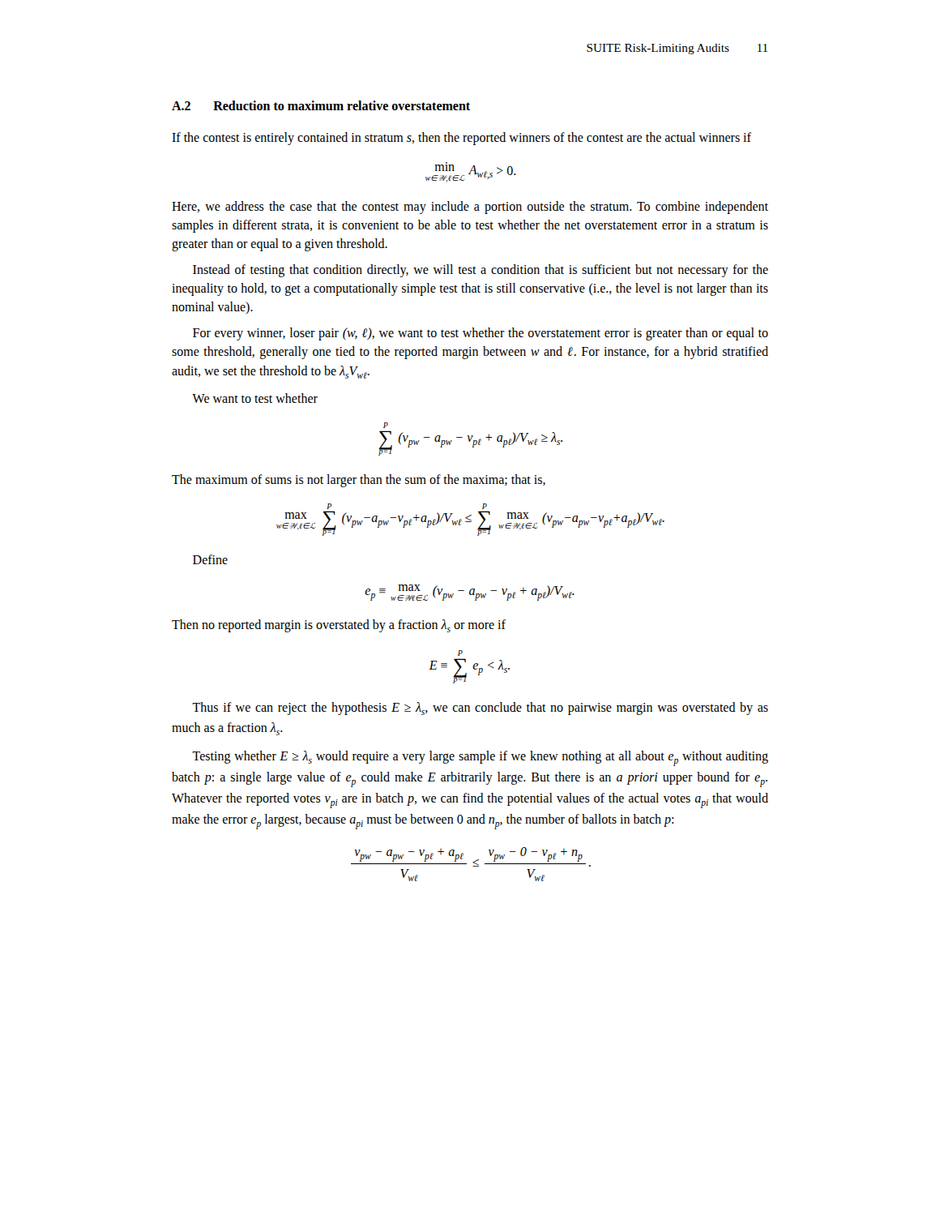SUITE Risk-Limiting Audits 11
A.2 Reduction to maximum relative overstatement
If the contest is entirely contained in stratum s, then the reported winners of the contest are the actual winners if
min w∈𝒲,ℓ∈ℒ Awℓ,s > 0.
Here, we address the case that the contest may include a portion outside the stratum. To combine independent samples in different strata, it is convenient to be able to test whether the net overstatement error in a stratum is greater than or equal to a given threshold.
Instead of testing that condition directly, we will test a condition that is sufficient but not necessary for the inequality to hold, to get a computationally simple test that is still conservative (i.e., the level is not larger than its nominal value).
For every winner, loser pair (w, ℓ), we want to test whether the overstatement error is greater than or equal to some threshold, generally one tied to the reported margin between w and ℓ. For instance, for a hybrid stratified audit, we set the threshold to be λsVwℓ.
We want to test whether
P∑p=1 (vpw − apw − vpℓ + apℓ)/Vwℓ ≥ λs.
The maximum of sums is not larger than the sum of the maxima; that is,
max w∈𝒲,ℓ∈ℒ P∑p=1 (vpw−apw−vpℓ+apℓ)/Vwℓ ≤ P∑p=1 max w∈𝒲,ℓ∈ℒ (vpw−apw−vpℓ+apℓ)/Vwℓ.
Define
ep ≡ max w∈𝒲ℓ∈ℒ (vpw − apw − vpℓ + apℓ)/Vwℓ.
Then no reported margin is overstated by a fraction λs or more if
E ≡ P∑p=1 ep < λs.
Thus if we can reject the hypothesis E ≥ λs, we can conclude that no pairwise margin was overstated by as much as a fraction λs.
Testing whether E ≥ λs would require a very large sample if we knew nothing at all about ep without auditing batch p: a single large value of ep could make E arbitrarily large. But there is an a priori upper bound for ep. Whatever the reported votes vpi are in batch p, we can find the potential values of the actual votes api that would make the error ep largest, because api must be between 0 and np, the number of ballots in batch p:
vpw − apw − vpℓ + apℓ Vwℓ ≤ vpw − 0 − vpℓ + np Vwℓ .